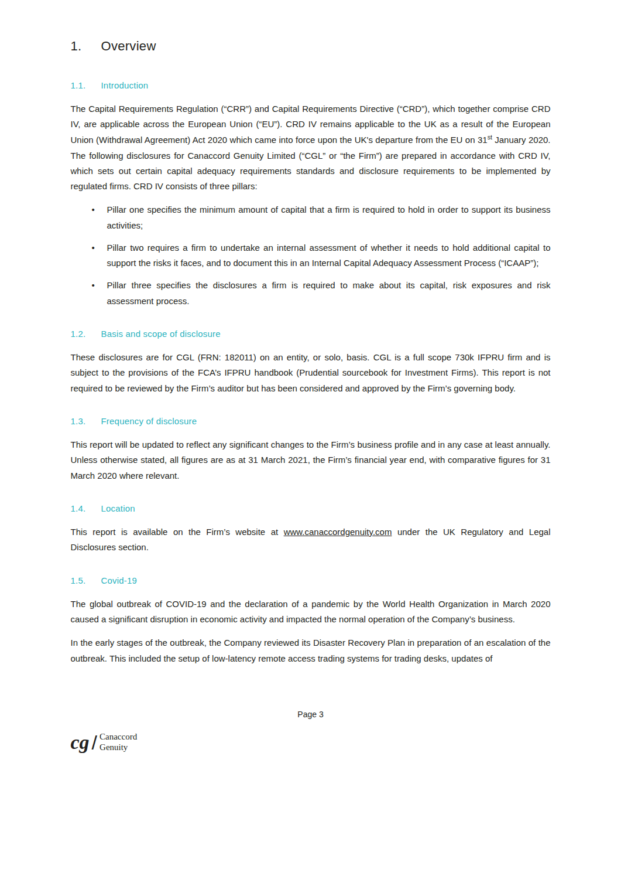1. Overview
1.1. Introduction
The Capital Requirements Regulation (“CRR”) and Capital Requirements Directive (“CRD”), which together comprise CRD IV, are applicable across the European Union (“EU”). CRD IV remains applicable to the UK as a result of the European Union (Withdrawal Agreement) Act 2020 which came into force upon the UK's departure from the EU on 31st January 2020. The following disclosures for Canaccord Genuity Limited (“CGL” or “the Firm”) are prepared in accordance with CRD IV, which sets out certain capital adequacy requirements standards and disclosure requirements to be implemented by regulated firms. CRD IV consists of three pillars:
Pillar one specifies the minimum amount of capital that a firm is required to hold in order to support its business activities;
Pillar two requires a firm to undertake an internal assessment of whether it needs to hold additional capital to support the risks it faces, and to document this in an Internal Capital Adequacy Assessment Process (“ICAAP”);
Pillar three specifies the disclosures a firm is required to make about its capital, risk exposures and risk assessment process.
1.2. Basis and scope of disclosure
These disclosures are for CGL (FRN: 182011) on an entity, or solo, basis. CGL is a full scope 730k IFPRU firm and is subject to the provisions of the FCA’s IFPRU handbook (Prudential sourcebook for Investment Firms). This report is not required to be reviewed by the Firm’s auditor but has been considered and approved by the Firm’s governing body.
1.3. Frequency of disclosure
This report will be updated to reflect any significant changes to the Firm’s business profile and in any case at least annually. Unless otherwise stated, all figures are as at 31 March 2021, the Firm’s financial year end, with comparative figures for 31 March 2020 where relevant.
1.4. Location
This report is available on the Firm’s website at www.canaccordgenuity.com under the UK Regulatory and Legal Disclosures section.
1.5. Covid-19
The global outbreak of COVID-19 and the declaration of a pandemic by the World Health Organization in March 2020 caused a significant disruption in economic activity and impacted the normal operation of the Company’s business.
In the early stages of the outbreak, the Company reviewed its Disaster Recovery Plan in preparation of an escalation of the outbreak. This included the setup of low-latency remote access trading systems for trading desks, updates of
Page 3
cg/ Canaccord
Genuity